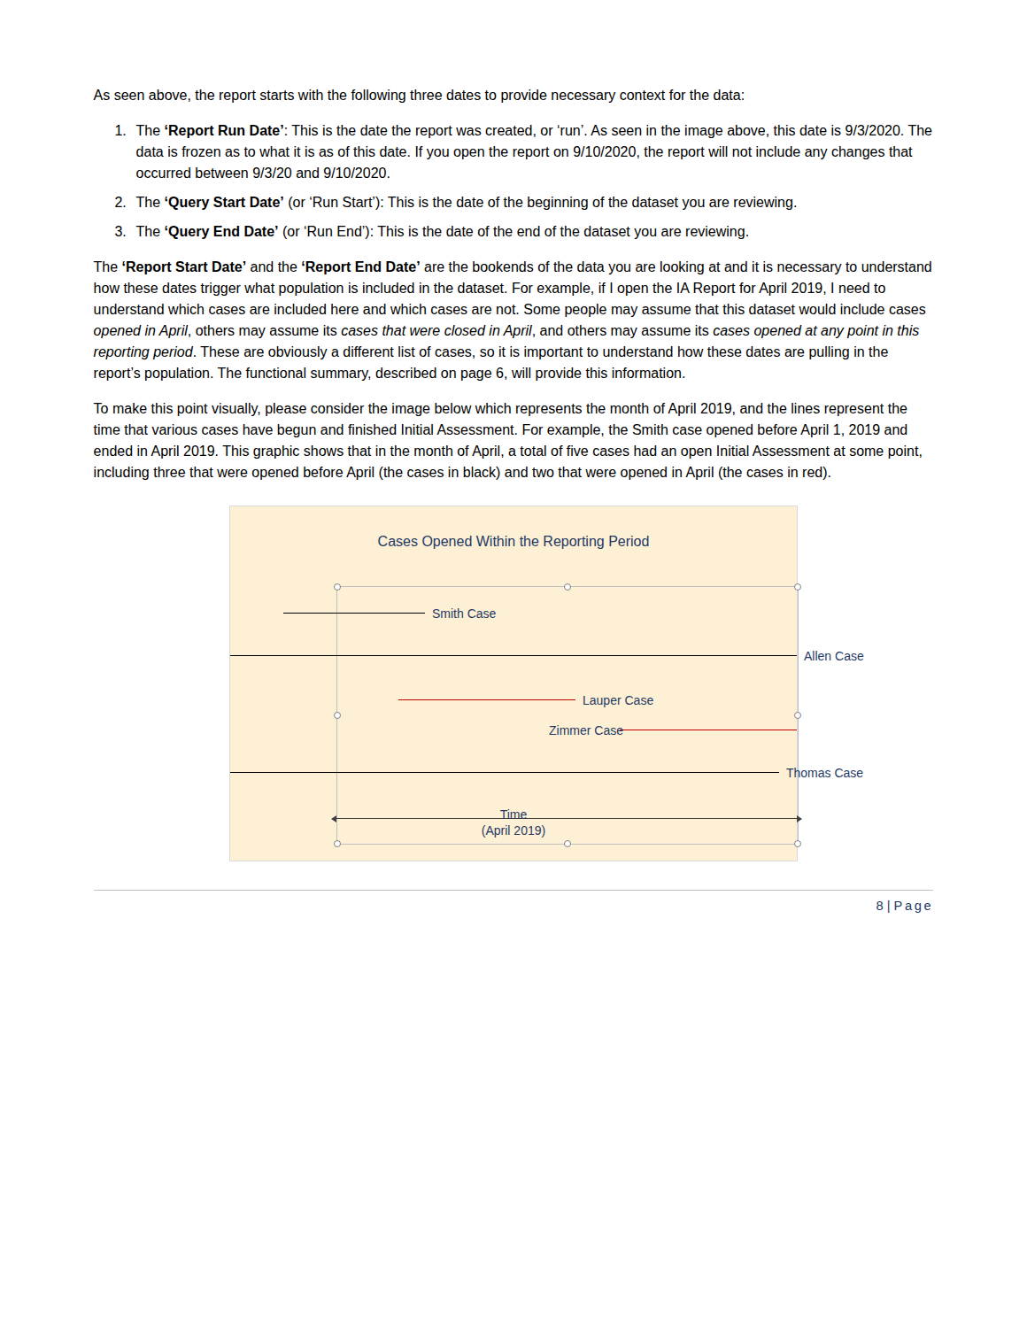As seen above, the report starts with the following three dates to provide necessary context for the data:
The ‘Report Run Date’: This is the date the report was created, or ‘run’. As seen in the image above, this date is 9/3/2020. The data is frozen as to what it is as of this date. If you open the report on 9/10/2020, the report will not include any changes that occurred between 9/3/20 and 9/10/2020.
The ‘Query Start Date’ (or ‘Run Start’): This is the date of the beginning of the dataset you are reviewing.
The ‘Query End Date’ (or ‘Run End’): This is the date of the end of the dataset you are reviewing.
The ‘Report Start Date’ and the ‘Report End Date’ are the bookends of the data you are looking at and it is necessary to understand how these dates trigger what population is included in the dataset. For example, if I open the IA Report for April 2019, I need to understand which cases are included here and which cases are not. Some people may assume that this dataset would include cases opened in April, others may assume its cases that were closed in April, and others may assume its cases opened at any point in this reporting period. These are obviously a different list of cases, so it is important to understand how these dates are pulling in the report’s population. The functional summary, described on page 6, will provide this information.
To make this point visually, please consider the image below which represents the month of April 2019, and the lines represent the time that various cases have begun and finished Initial Assessment. For example, the Smith case opened before April 1, 2019 and ended in April 2019. This graphic shows that in the month of April, a total of five cases had an open Initial Assessment at some point, including three that were opened before April (the cases in black) and two that were opened in April (the cases in red).
Cases Opened Within the Reporting Period
Smith Case
Allen Case
Lauper Case
Zimmer Case
Thomas Case
Time (April 2019)
8 | Page